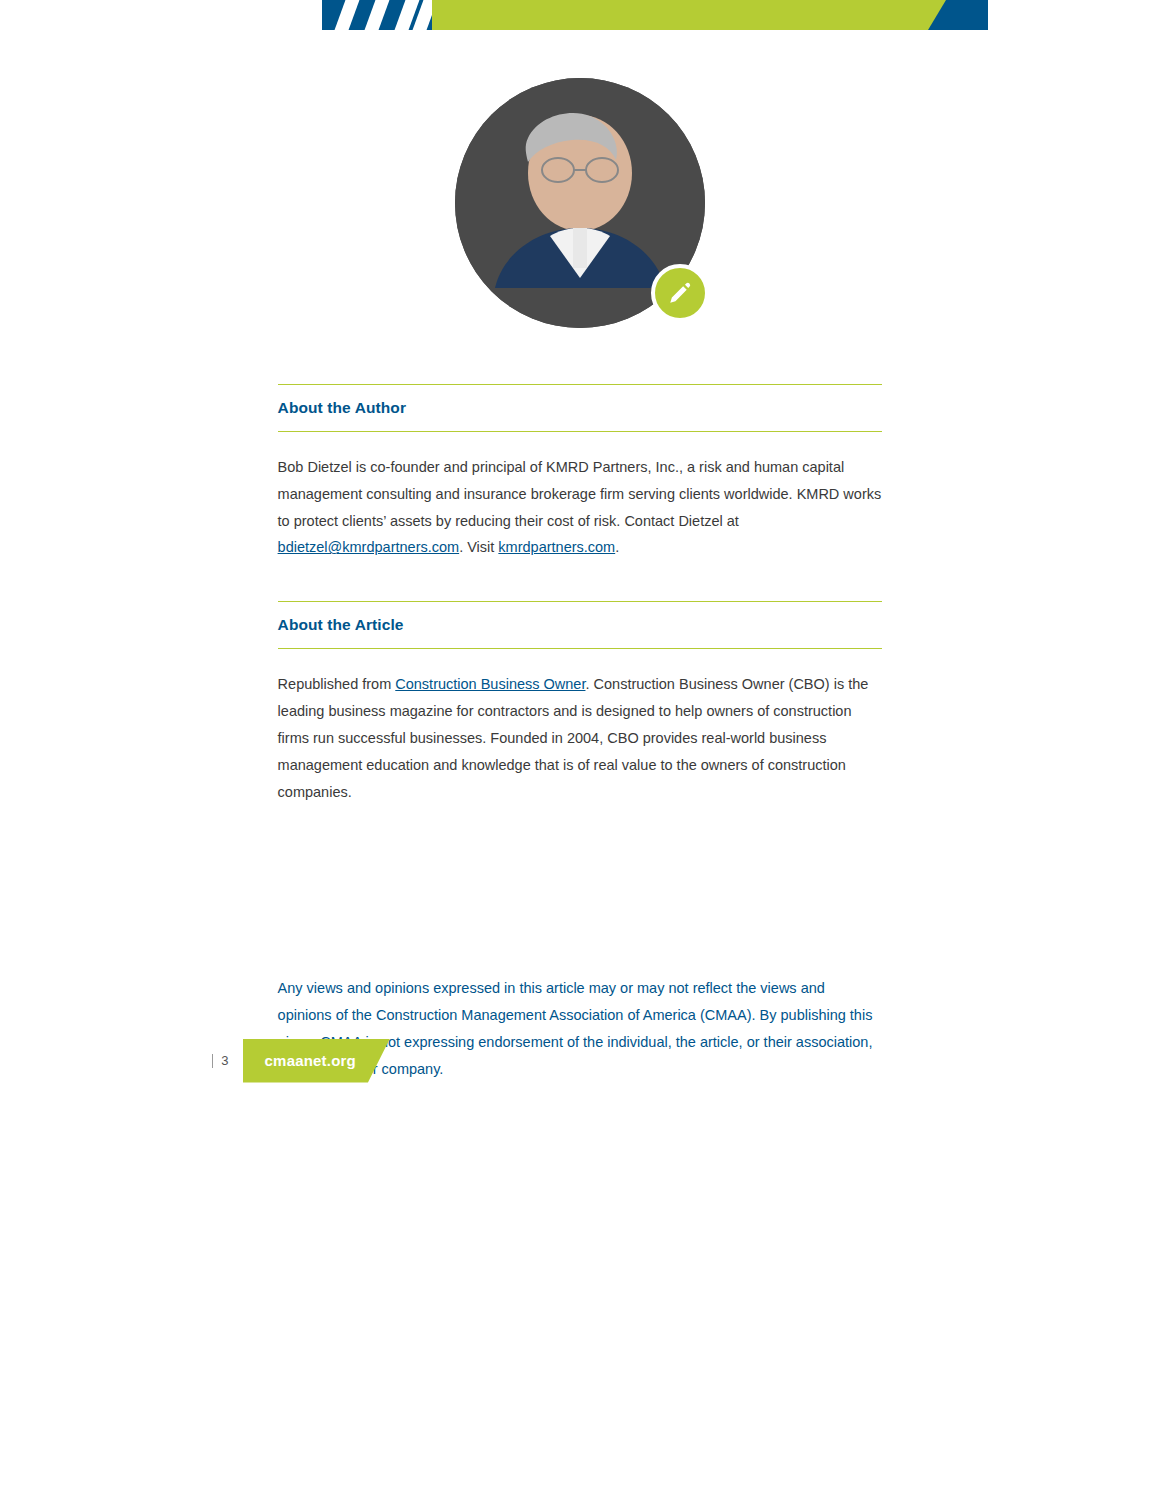About the Author
Bob Dietzel is co-founder and principal of KMRD Partners, Inc., a risk and human capital management consulting and insurance brokerage firm serving clients worldwide. KMRD works to protect clients’ assets by reducing their cost of risk. Contact Dietzel at bdietzel@kmrdpartners.com. Visit kmrdpartners.com.
About the Article
Republished from Construction Business Owner. Construction Business Owner (CBO) is the leading business magazine for contractors and is designed to help owners of construction firms run successful businesses. Founded in 2004, CBO provides real-world business management education and knowledge that is of real value to the owners of construction companies.
Any views and opinions expressed in this article may or may not reflect the views and opinions of the Construction Management Association of America (CMAA). By publishing this piece, CMAA is not expressing endorsement of the individual, the article, or their association, organization, or company.
3
cmaanet.org